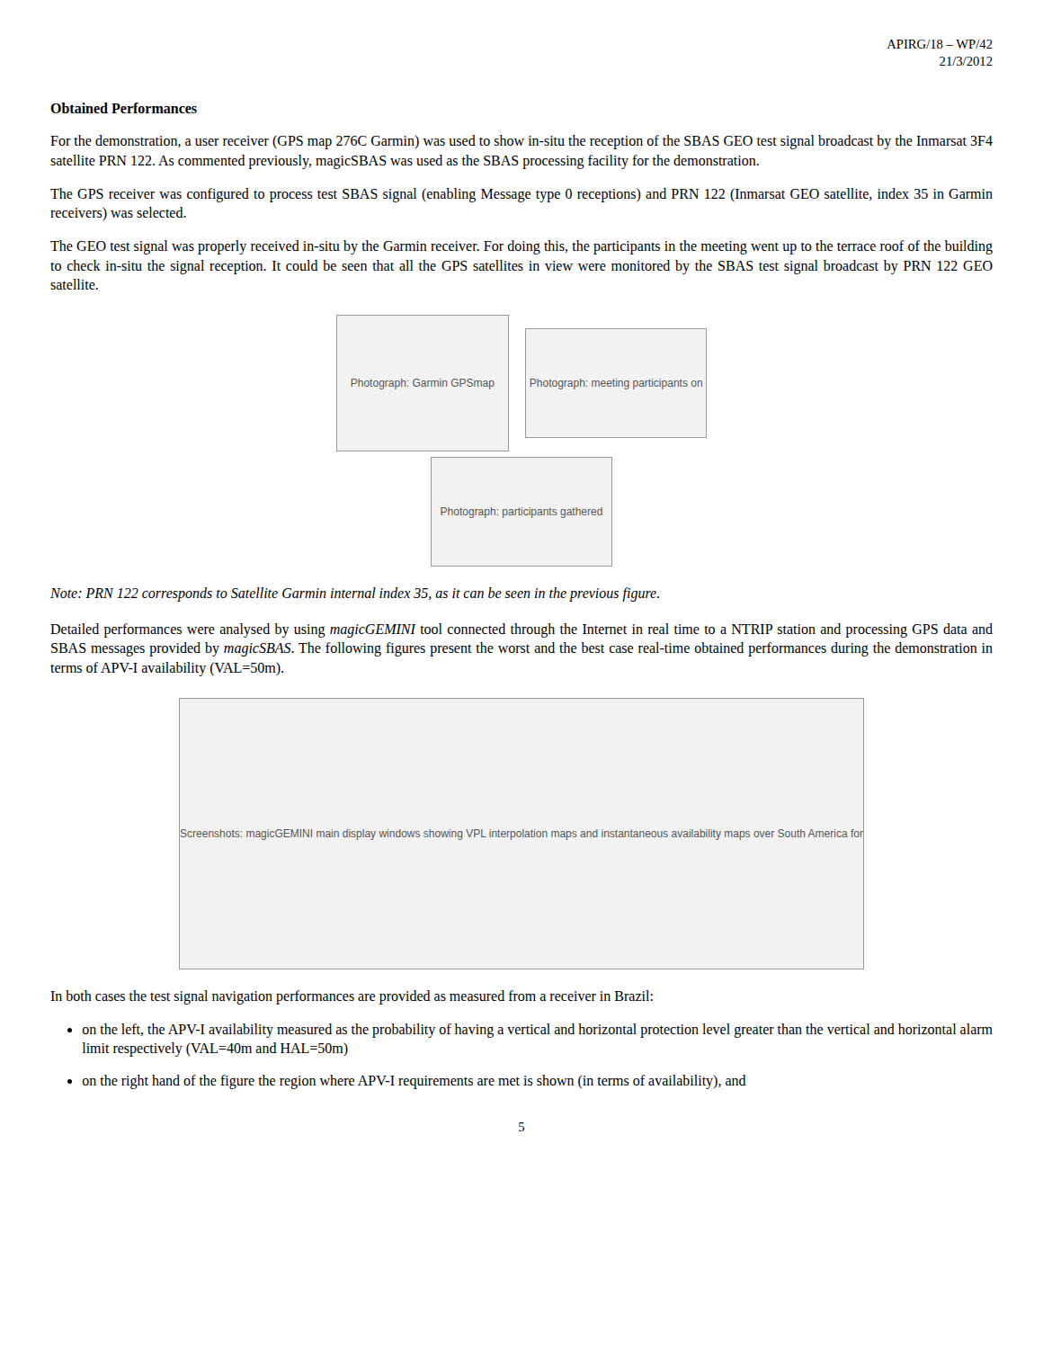APIRG/18 – WP/42
21/3/2012
Obtained Performances
For the demonstration, a user receiver (GPS map 276C Garmin) was used to show in-situ the reception of the SBAS GEO test signal broadcast by the Inmarsat 3F4 satellite PRN 122. As commented previously, magicSBAS was used as the SBAS processing facility for the demonstration.
The GPS receiver was configured to process test SBAS signal (enabling Message type 0 receptions) and PRN 122 (Inmarsat GEO satellite, index 35 in Garmin receivers) was selected.
The GEO test signal was properly received in-situ by the Garmin receiver. For doing this, the participants in the meeting went up to the terrace roof of the building to check in-situ the signal reception. It could be seen that all the GPS satellites in view were monitored by the SBAS test signal broadcast by PRN 122 GEO satellite.
Photograph: Garmin GPSmap 276C receiver displaying Differential 3D fix with satellite signal bars Photograph: meeting participants on the terrace roof observing the receiver
Photograph: participants gathered around a handheld receiver
Note: PRN 122 corresponds to Satellite Garmin internal index 35, as it can be seen in the previous figure.
Detailed performances were analysed by using magicGEMINI tool connected through the Internet in real time to a NTRIP station and processing GPS data and SBAS messages provided by magicSBAS. The following figures present the worst and the best case real-time obtained performances during the demonstration in terms of APV-I availability (VAL=50m).
Screenshots: magicGEMINI main display windows showing VPL interpolation maps and instantaneous availability maps over South America for worst case (left) and best case (right)
In both cases the test signal navigation performances are provided as measured from a receiver in Brazil:
on the left, the APV-I availability measured as the probability of having a vertical and horizontal protection level greater than the vertical and horizontal alarm limit respectively (VAL=40m and HAL=50m)
on the right hand of the figure the region where APV-I requirements are met is shown (in terms of availability), and
5